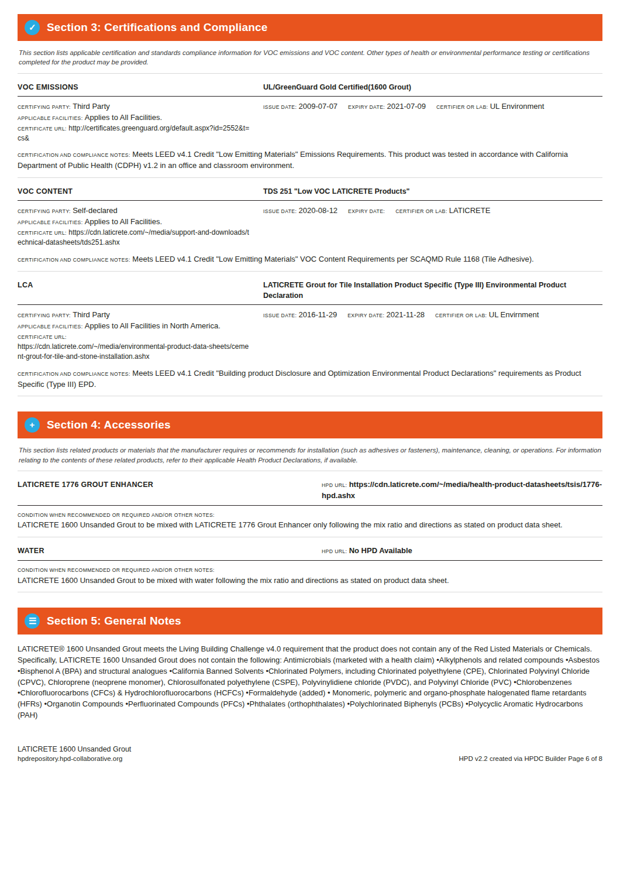✓
Section 3: Certifications and Compliance
This section lists applicable certification and standards compliance information for VOC emissions and VOC content. Other types of health or environmental performance testing or certifications completed for the product may be provided.
VOC EMISSIONS
UL/GreenGuard Gold Certified(1600 Grout)
CERTIFYING PARTY: Third Party
APPLICABLE FACILITIES: Applies to All Facilities.
CERTIFICATE URL: http://certificates.greenguard.org/default.aspx?id=2552&t=cs&
ISSUE DATE: 2009-07-07
EXPIRY DATE: 2021-07-09
CERTIFIER OR LAB: UL Environment
CERTIFICATION AND COMPLIANCE NOTES: Meets LEED v4.1 Credit "Low Emitting Materials" Emissions Requirements. This product was tested in accordance with California Department of Public Health (CDPH) v1.2 in an office and classroom environment.
VOC CONTENT
TDS 251 "Low VOC LATICRETE Products"
CERTIFYING PARTY: Self-declared
APPLICABLE FACILITIES: Applies to All Facilities.
CERTIFICATE URL: https://cdn.laticrete.com/~/media/support-and-downloads/technical-datasheets/tds251.ashx
ISSUE DATE: 2020-08-12
EXPIRY DATE:
CERTIFIER OR LAB: LATICRETE
CERTIFICATION AND COMPLIANCE NOTES: Meets LEED v4.1 Credit "Low Emitting Materials" VOC Content Requirements per SCAQMD Rule 1168 (Tile Adhesive).
LCA
LATICRETE Grout for Tile Installation Product Specific (Type III) Environmental Product Declaration
CERTIFYING PARTY: Third Party
APPLICABLE FACILITIES: Applies to All Facilities in North America.
CERTIFICATE URL:
https://cdn.laticrete.com/~/media/environmental-product-data-sheets/cement-grout-for-tile-and-stone-installation.ashx
ISSUE DATE: 2016-11-29
EXPIRY DATE: 2021-11-28
CERTIFIER OR LAB: UL Envirnment
CERTIFICATION AND COMPLIANCE NOTES: Meets LEED v4.1 Credit "Building product Disclosure and Optimization Environmental Product Declarations" requirements as Product Specific (Type III) EPD.
+
Section 4: Accessories
This section lists related products or materials that the manufacturer requires or recommends for installation (such as adhesives or fasteners), maintenance, cleaning, or operations. For information relating to the contents of these related products, refer to their applicable Health Product Declarations, if available.
LATICRETE 1776 GROUT ENHANCER
HPD URL: https://cdn.laticrete.com/~/media/health-product-datasheets/tsis/1776-hpd.ashx
CONDITION WHEN RECOMMENDED OR REQUIRED AND/OR OTHER NOTES: LATICRETE 1600 Unsanded Grout to be mixed with LATICRETE 1776 Grout Enhancer only following the mix ratio and directions as stated on product data sheet.
WATER
HPD URL: No HPD Available
CONDITION WHEN RECOMMENDED OR REQUIRED AND/OR OTHER NOTES: LATICRETE 1600 Unsanded Grout to be mixed with water following the mix ratio and directions as stated on product data sheet.
☰
Section 5: General Notes
LATICRETE® 1600 Unsanded Grout meets the Living Building Challenge v4.0 requirement that the product does not contain any of the Red Listed Materials or Chemicals. Specifically, LATICRETE 1600 Unsanded Grout does not contain the following: Antimicrobials (marketed with a health claim) •Alkylphenols and related compounds •Asbestos •Bisphenol A (BPA) and structural analogues •California Banned Solvents •Chlorinated Polymers, including Chlorinated polyethylene (CPE), Chlorinated Polyvinyl Chloride (CPVC), Chloroprene (neoprene monomer), Chlorosulfonated polyethylene (CSPE), Polyvinylidiene chloride (PVDC), and Polyvinyl Chloride (PVC) •Chlorobenzenes •Chlorofluorocarbons (CFCs) & Hydrochlorofluorocarbons (HCFCs) •Formaldehyde (added) • Monomeric, polymeric and organo-phosphate halogenated flame retardants (HFRs) •Organotin Compounds •Perfluorinated Compounds (PFCs) •Phthalates (orthophthalates) •Polychlorinated Biphenyls (PCBs) •Polycyclic Aromatic Hydrocarbons (PAH)
LATICRETE 1600 Unsanded Grout
hpdrepository.hpd-collaborative.org
HPD v2.2 created via HPDC Builder Page 6 of 8